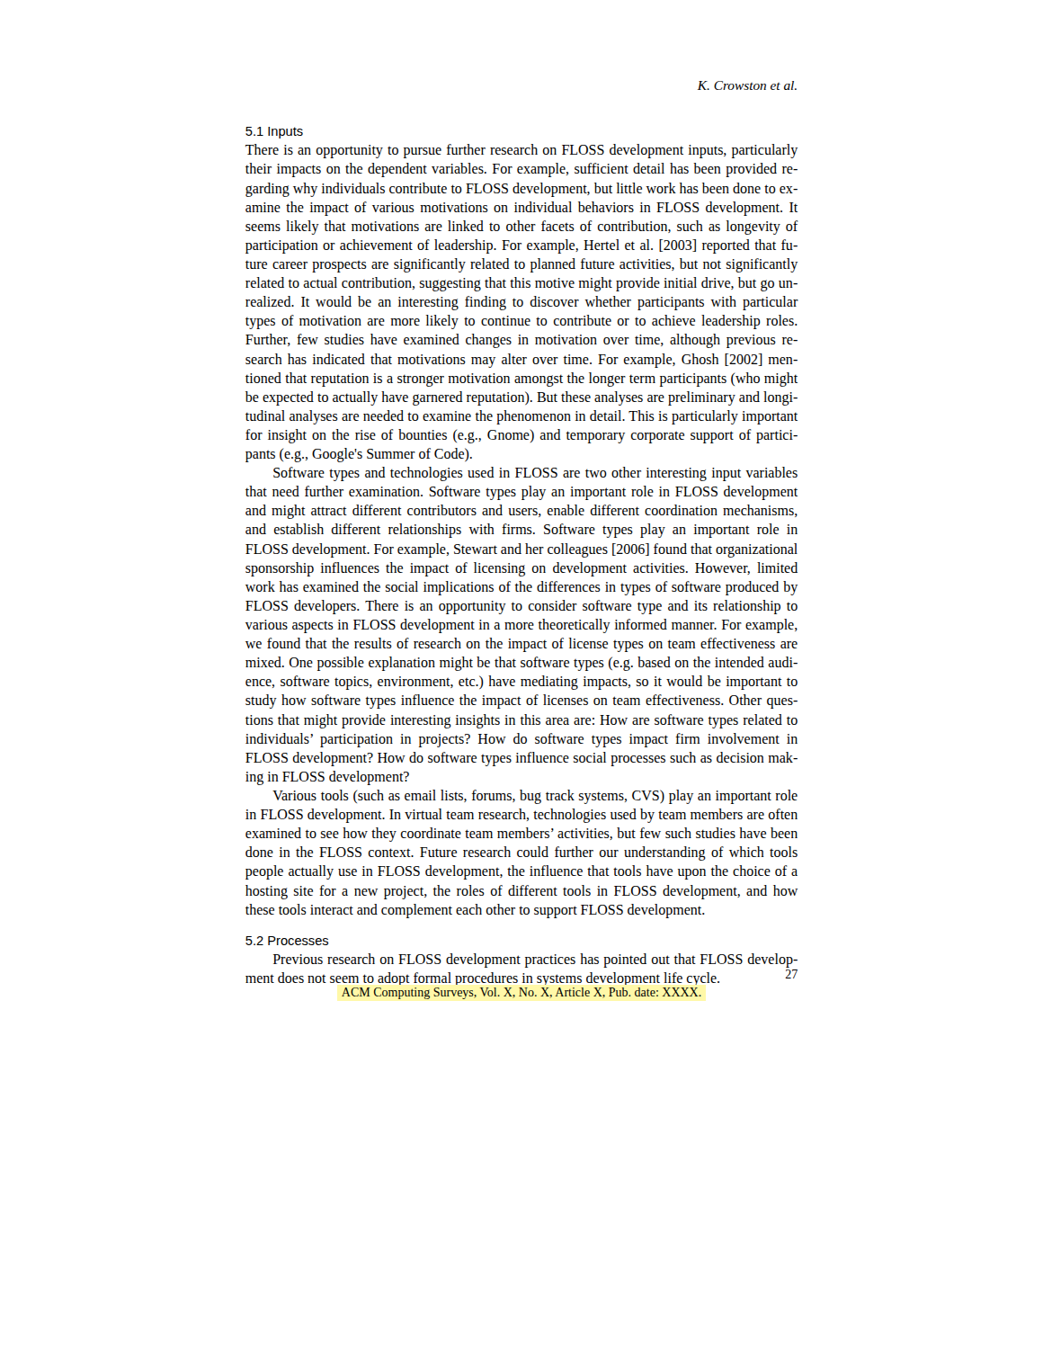K. Crowston et al.
5.1 Inputs
There is an opportunity to pursue further research on FLOSS development inputs, particularly their impacts on the dependent variables. For example, sufficient detail has been provided regarding why individuals contribute to FLOSS development, but little work has been done to examine the impact of various motivations on individual behaviors in FLOSS development. It seems likely that motivations are linked to other facets of contribution, such as longevity of participation or achievement of leadership. For example, Hertel et al. [2003] reported that future career prospects are significantly related to planned future activities, but not significantly related to actual contribution, suggesting that this motive might provide initial drive, but go unrealized. It would be an interesting finding to discover whether participants with particular types of motivation are more likely to continue to contribute or to achieve leadership roles. Further, few studies have examined changes in motivation over time, although previous research has indicated that motivations may alter over time. For example, Ghosh [2002] mentioned that reputation is a stronger motivation amongst the longer term participants (who might be expected to actually have garnered reputation). But these analyses are preliminary and longitudinal analyses are needed to examine the phenomenon in detail. This is particularly important for insight on the rise of bounties (e.g., Gnome) and temporary corporate support of participants (e.g., Google's Summer of Code).
Software types and technologies used in FLOSS are two other interesting input variables that need further examination. Software types play an important role in FLOSS development and might attract different contributors and users, enable different coordination mechanisms, and establish different relationships with firms. Software types play an important role in FLOSS development. For example, Stewart and her colleagues [2006] found that organizational sponsorship influences the impact of licensing on development activities. However, limited work has examined the social implications of the differences in types of software produced by FLOSS developers. There is an opportunity to consider software type and its relationship to various aspects in FLOSS development in a more theoretically informed manner. For example, we found that the results of research on the impact of license types on team effectiveness are mixed. One possible explanation might be that software types (e.g. based on the intended audience, software topics, environment, etc.) have mediating impacts, so it would be important to study how software types influence the impact of licenses on team effectiveness. Other questions that might provide interesting insights in this area are: How are software types related to individuals’ participation in projects? How do software types impact firm involvement in FLOSS development? How do software types influence social processes such as decision making in FLOSS development?
Various tools (such as email lists, forums, bug track systems, CVS) play an important role in FLOSS development. In virtual team research, technologies used by team members are often examined to see how they coordinate team members’ activities, but few such studies have been done in the FLOSS context. Future research could further our understanding of which tools people actually use in FLOSS development, the influence that tools have upon the choice of a hosting site for a new project, the roles of different tools in FLOSS development, and how these tools interact and complement each other to support FLOSS development.
5.2 Processes
Previous research on FLOSS development practices has pointed out that FLOSS development does not seem to adopt formal procedures in systems development life cycle.
27
ACM Computing Surveys, Vol. X, No. X, Article X, Pub. date: XXXX.